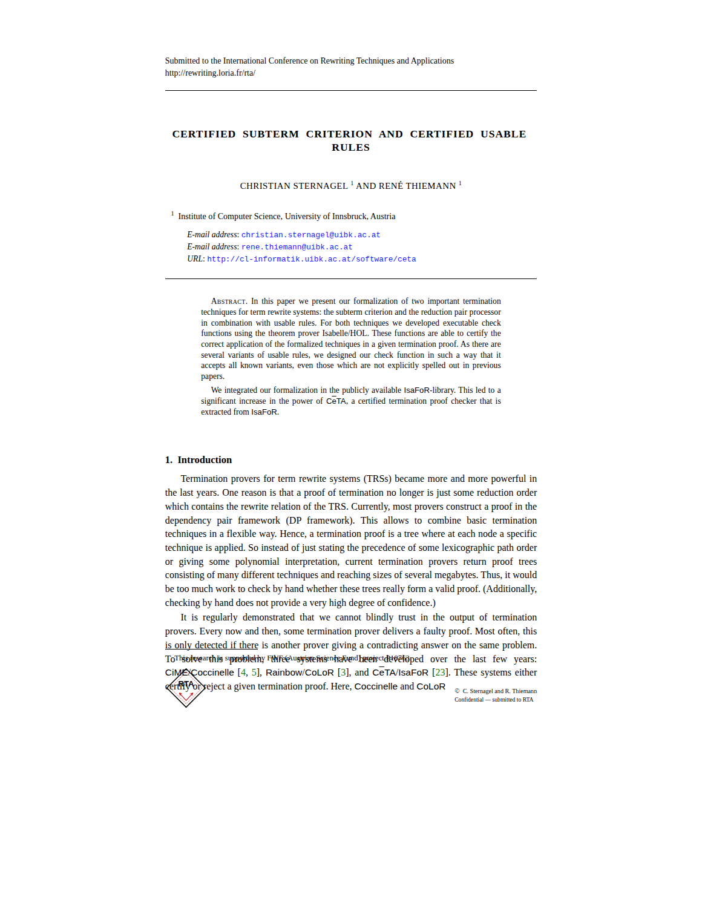Submitted to the International Conference on Rewriting Techniques and Applications
http://rewriting.loria.fr/rta/
CERTIFIED SUBTERM CRITERION AND CERTIFIED USABLE RULES
CHRISTIAN STERNAGEL 1 AND RENÉ THIEMANN 1
1 Institute of Computer Science, University of Innsbruck, Austria
E-mail address: christian.sternagel@uibk.ac.at
E-mail address: rene.thiemann@uibk.ac.at
URL: http://cl-informatik.uibk.ac.at/software/ceta
Abstract. In this paper we present our formalization of two important termination techniques for term rewrite systems: the subterm criterion and the reduction pair processor in combination with usable rules. For both techniques we developed executable check functions using the theorem prover Isabelle/HOL. These functions are able to certify the correct application of the formalized techniques in a given termination proof. As there are several variants of usable rules, we designed our check function in such a way that it accepts all known variants, even those which are not explicitly spelled out in previous papers.
We integrated our formalization in the publicly available IsaFoR-library. This led to a significant increase in the power of Ce TA, a certified termination proof checker that is extracted from IsaFoR.
1. Introduction
Termination provers for term rewrite systems (TRSs) became more and more powerful in the last years. One reason is that a proof of termination no longer is just some reduction order which contains the rewrite relation of the TRS. Currently, most provers construct a proof in the dependency pair framework (DP framework). This allows to combine basic termination techniques in a flexible way. Hence, a termination proof is a tree where at each node a specific technique is applied. So instead of just stating the precedence of some lexicographic path order or giving some polynomial interpretation, current termination provers return proof trees consisting of many different techniques and reaching sizes of several megabytes. Thus, it would be too much work to check by hand whether these trees really form a valid proof. (Additionally, checking by hand does not provide a very high degree of confidence.)
It is regularly demonstrated that we cannot blindly trust in the output of termination provers. Every now and then, some termination prover delivers a faulty proof. Most often, this is only detected if there is another prover giving a contradicting answer on the same problem. To solve this problem, three systems have been developed over the last few years: CiME/Coccinelle [4, 5], Rainbow/CoLoR [3], and Ce TA/IsaFoR [23]. These systems either certify or reject a given termination proof. Here, Coccinelle and CoLoR
This research is supported by FWF (Austrian Science Fund) project P18763.
RTA
© C. Sternagel and R. Thiemann
Confidential — submitted to RTA